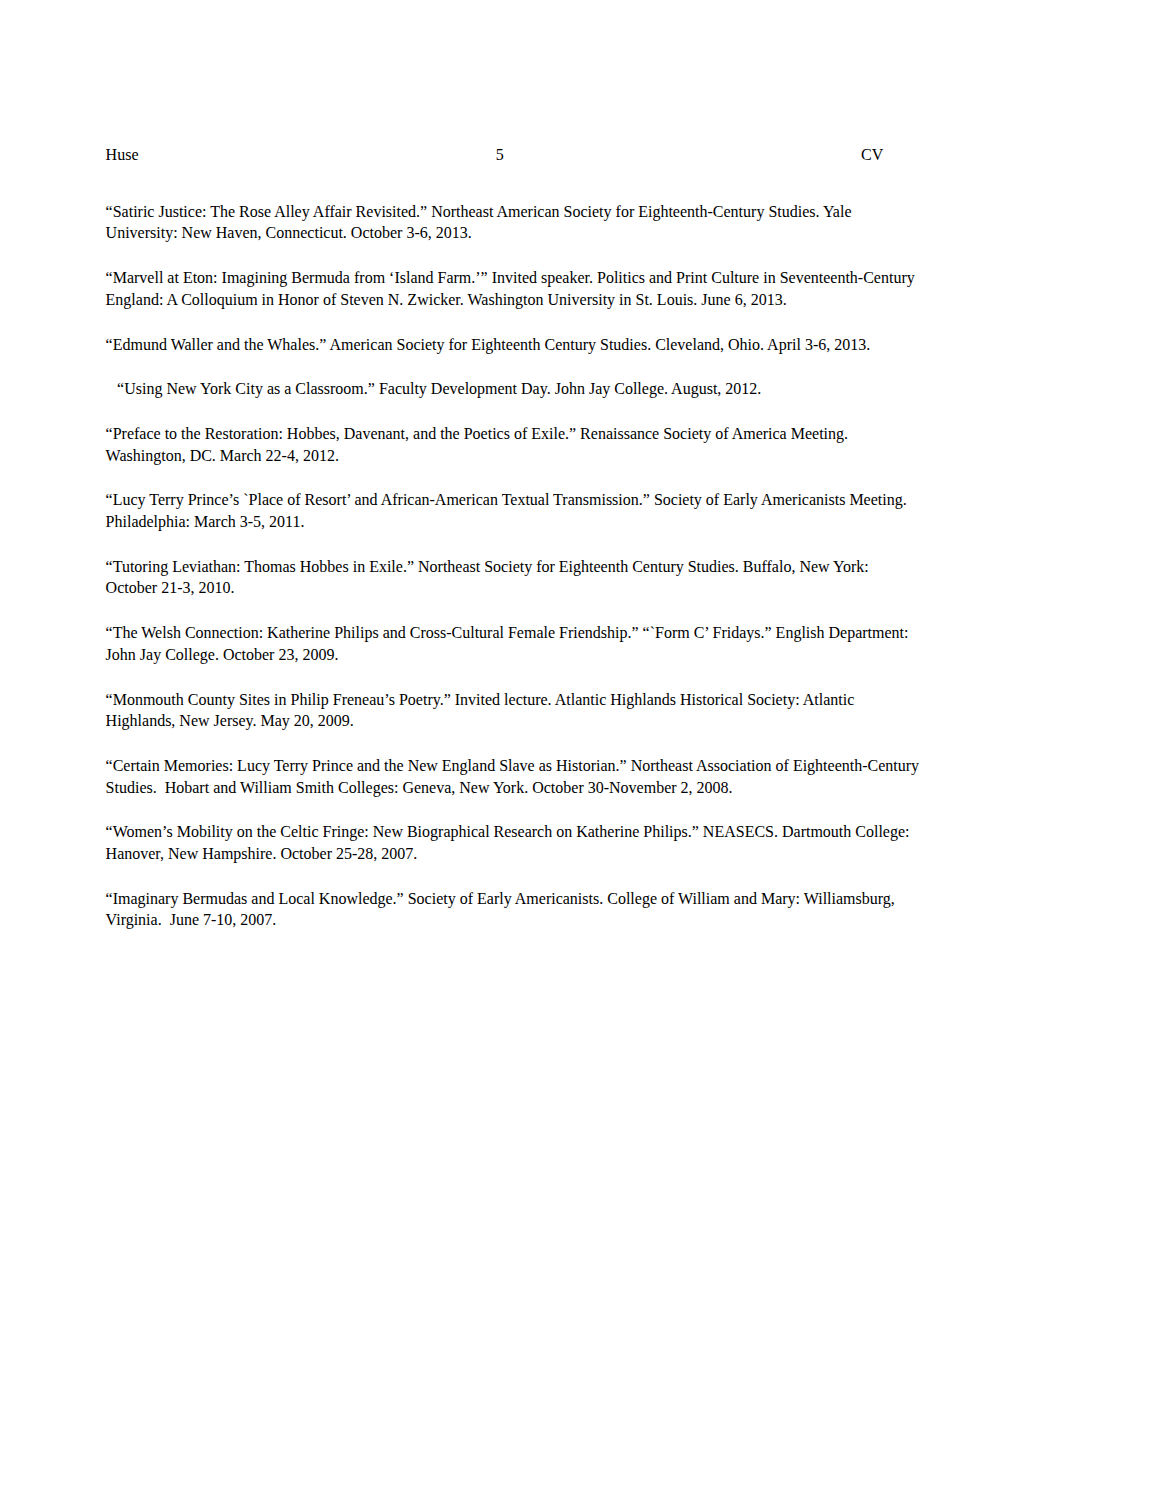Huse 5 CV
“Satiric Justice: The Rose Alley Affair Revisited.” Northeast American Society for Eighteenth-Century Studies. Yale University: New Haven, Connecticut. October 3-6, 2013.
“Marvell at Eton: Imagining Bermuda from ‘Island Farm.’” Invited speaker. Politics and Print Culture in Seventeenth-Century England: A Colloquium in Honor of Steven N. Zwicker. Washington University in St. Louis. June 6, 2013.
“Edmund Waller and the Whales.” American Society for Eighteenth Century Studies. Cleveland, Ohio. April 3-6, 2013.
“Using New York City as a Classroom.” Faculty Development Day. John Jay College. August, 2012.
“Preface to the Restoration: Hobbes, Davenant, and the Poetics of Exile.” Renaissance Society of America Meeting. Washington, DC. March 22-4, 2012.
“Lucy Terry Prince’s `Place of Resort’ and African-American Textual Transmission.” Society of Early Americanists Meeting. Philadelphia: March 3-5, 2011.
“Tutoring Leviathan: Thomas Hobbes in Exile.” Northeast Society for Eighteenth Century Studies. Buffalo, New York: October 21-3, 2010.
“The Welsh Connection: Katherine Philips and Cross-Cultural Female Friendship.” “`Form C’ Fridays.” English Department: John Jay College. October 23, 2009.
“Monmouth County Sites in Philip Freneau’s Poetry.” Invited lecture. Atlantic Highlands Historical Society: Atlantic Highlands, New Jersey. May 20, 2009.
“Certain Memories: Lucy Terry Prince and the New England Slave as Historian.” Northeast Association of Eighteenth-Century Studies. Hobart and William Smith Colleges: Geneva, New York. October 30-November 2, 2008.
“Women’s Mobility on the Celtic Fringe: New Biographical Research on Katherine Philips.” NEASECS. Dartmouth College: Hanover, New Hampshire. October 25-28, 2007.
“Imaginary Bermudas and Local Knowledge.” Society of Early Americanists. College of William and Mary: Williamsburg, Virginia. June 7-10, 2007.